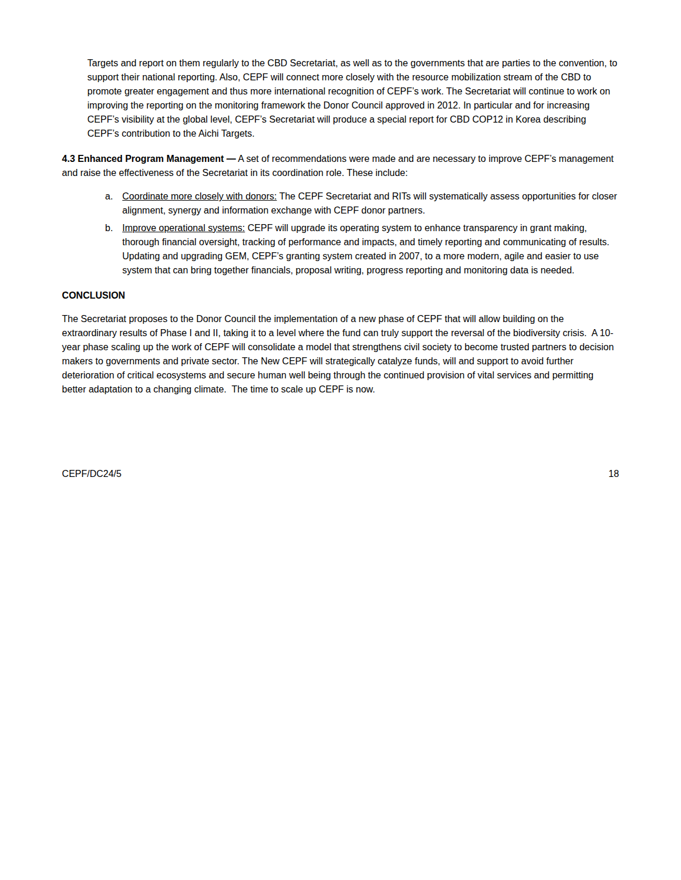Targets and report on them regularly to the CBD Secretariat, as well as to the governments that are parties to the convention, to support their national reporting. Also, CEPF will connect more closely with the resource mobilization stream of the CBD to promote greater engagement and thus more international recognition of CEPF’s work. The Secretariat will continue to work on improving the reporting on the monitoring framework the Donor Council approved in 2012. In particular and for increasing CEPF’s visibility at the global level, CEPF’s Secretariat will produce a special report for CBD COP12 in Korea describing CEPF’s contribution to the Aichi Targets.
4.3 Enhanced Program Management — A set of recommendations were made and are necessary to improve CEPF’s management and raise the effectiveness of the Secretariat in its coordination role. These include:
Coordinate more closely with donors: The CEPF Secretariat and RITs will systematically assess opportunities for closer alignment, synergy and information exchange with CEPF donor partners.
Improve operational systems: CEPF will upgrade its operating system to enhance transparency in grant making, thorough financial oversight, tracking of performance and impacts, and timely reporting and communicating of results. Updating and upgrading GEM, CEPF’s granting system created in 2007, to a more modern, agile and easier to use system that can bring together financials, proposal writing, progress reporting and monitoring data is needed.
CONCLUSION
The Secretariat proposes to the Donor Council the implementation of a new phase of CEPF that will allow building on the extraordinary results of Phase I and II, taking it to a level where the fund can truly support the reversal of the biodiversity crisis. A 10-year phase scaling up the work of CEPF will consolidate a model that strengthens civil society to become trusted partners to decision makers to governments and private sector. The New CEPF will strategically catalyze funds, will and support to avoid further deterioration of critical ecosystems and secure human well being through the continued provision of vital services and permitting better adaptation to a changing climate. The time to scale up CEPF is now.
CEPF/DC24/5 18